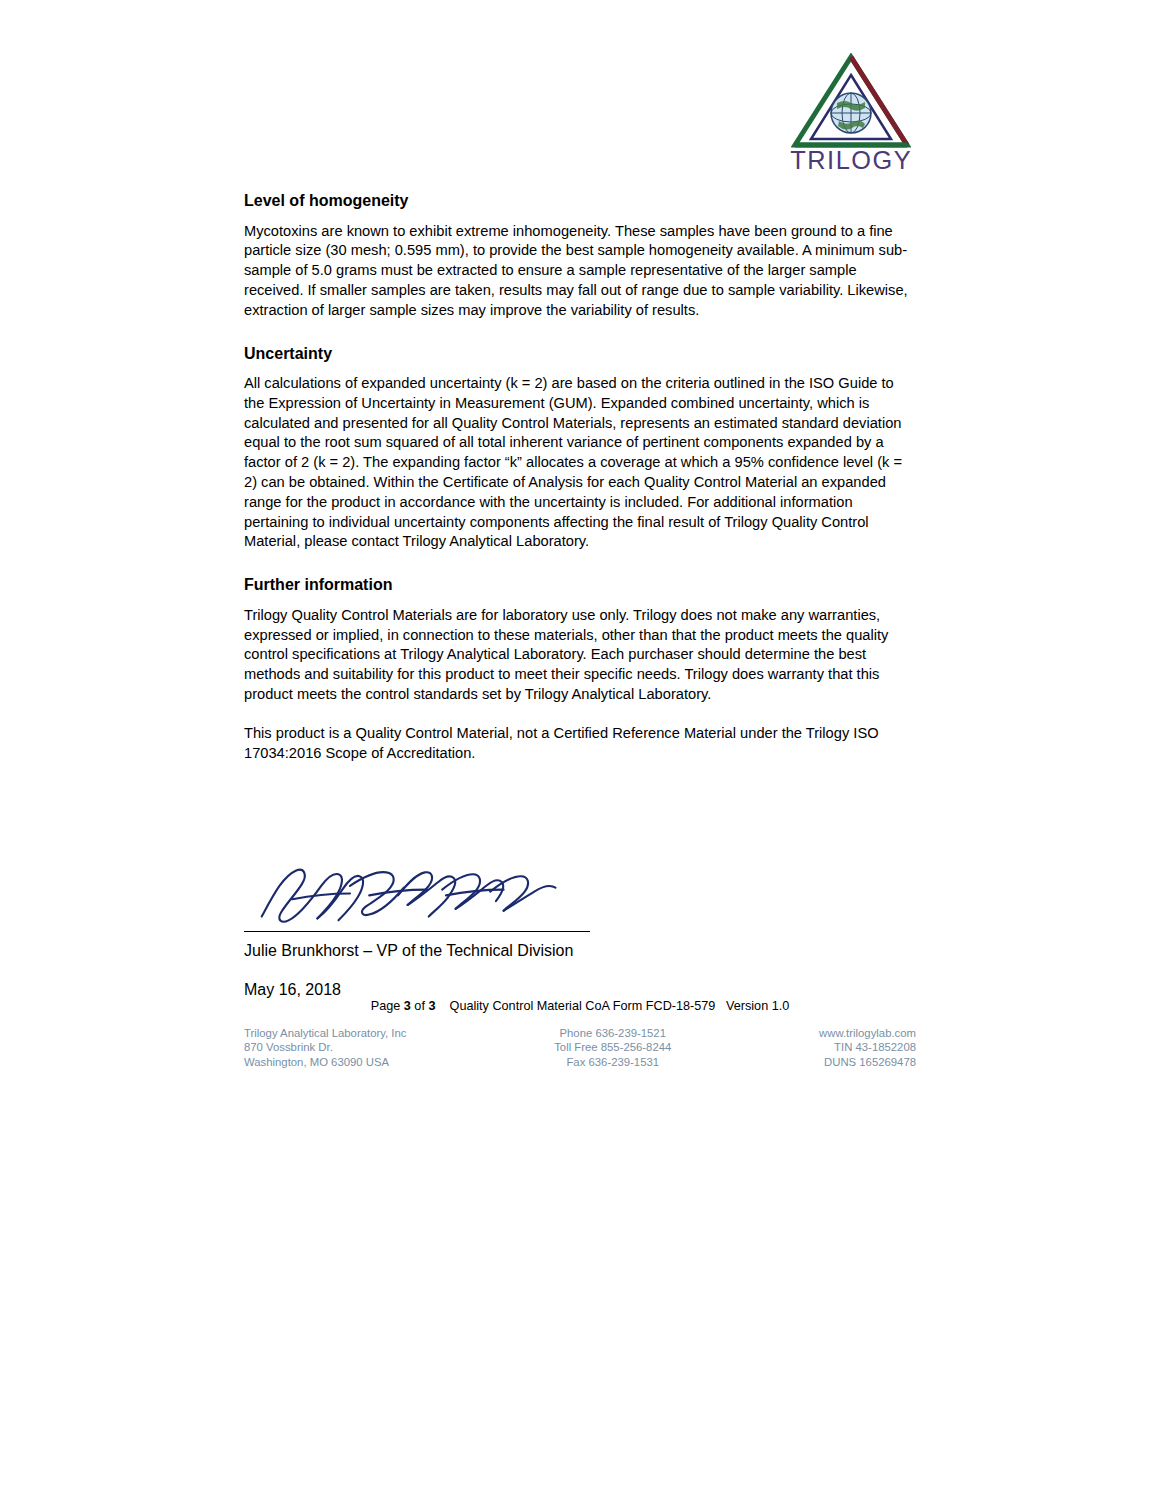TRILOGY
Level of homogeneity
Mycotoxins are known to exhibit extreme inhomogeneity. These samples have been ground to a fine particle size (30 mesh; 0.595 mm), to provide the best sample homogeneity available. A minimum sub-sample of 5.0 grams must be extracted to ensure a sample representative of the larger sample received. If smaller samples are taken, results may fall out of range due to sample variability. Likewise, extraction of larger sample sizes may improve the variability of results.
Uncertainty
All calculations of expanded uncertainty (k = 2) are based on the criteria outlined in the ISO Guide to the Expression of Uncertainty in Measurement (GUM). Expanded combined uncertainty, which is calculated and presented for all Quality Control Materials, represents an estimated standard deviation equal to the root sum squared of all total inherent variance of pertinent components expanded by a factor of 2 (k = 2). The expanding factor “k” allocates a coverage at which a 95% confidence level (k = 2) can be obtained. Within the Certificate of Analysis for each Quality Control Material an expanded range for the product in accordance with the uncertainty is included. For additional information pertaining to individual uncertainty components affecting the final result of Trilogy Quality Control Material, please contact Trilogy Analytical Laboratory.
Further information
Trilogy Quality Control Materials are for laboratory use only. Trilogy does not make any warranties, expressed or implied, in connection to these materials, other than that the product meets the quality control specifications at Trilogy Analytical Laboratory. Each purchaser should determine the best methods and suitability for this product to meet their specific needs. Trilogy does warranty that this product meets the control standards set by Trilogy Analytical Laboratory.
This product is a Quality Control Material, not a Certified Reference Material under the Trilogy ISO 17034:2016 Scope of Accreditation.
Julie Brunkhorst – VP of the Technical Division
May 16, 2018
Page 3 of 3 Quality Control Material CoA Form FCD-18-579 Version 1.0
Trilogy Analytical Laboratory, Inc
870 Vossbrink Dr.
Washington, MO 63090 USA
Phone 636-239-1521
Toll Free 855-256-8244
Fax 636-239-1531
www.trilogylab.com
TIN 43-1852208
DUNS 165269478